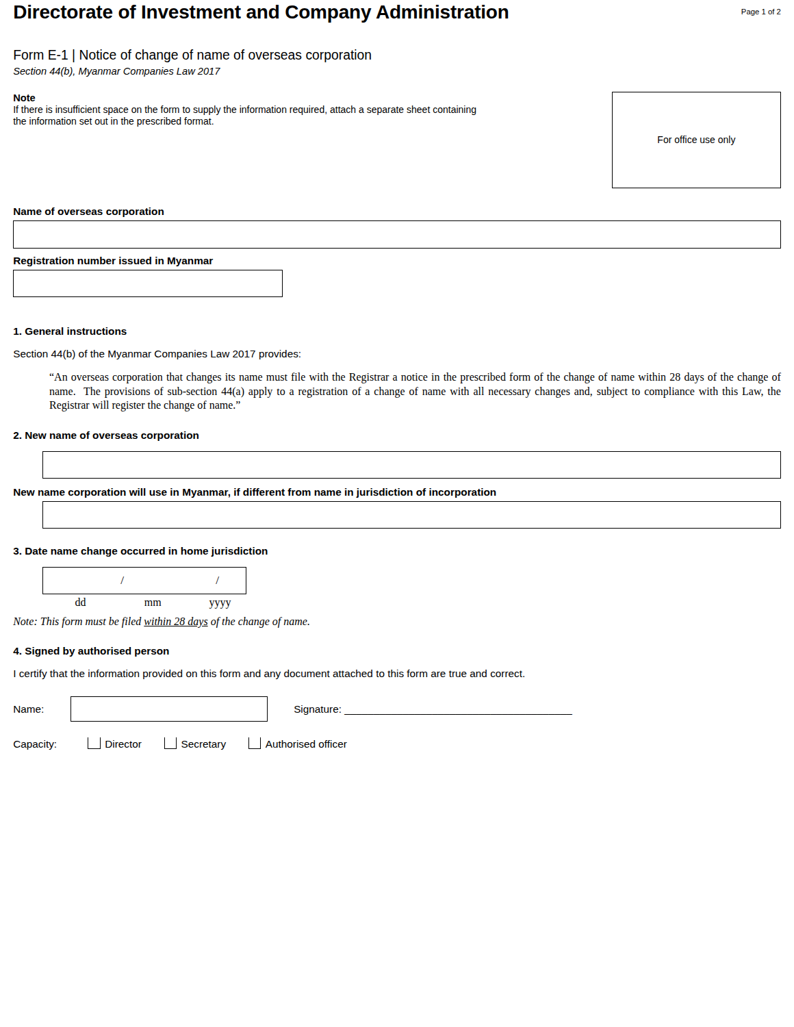Directorate of Investment and Company Administration
Page 1 of 2
Form E-1 | Notice of change of name of overseas corporation
Section 44(b), Myanmar Companies Law 2017
Note If there is insufficient space on the form to supply the information required, attach a separate sheet containing the information set out in the prescribed format.
For office use only
Name of overseas corporation
Registration number issued in Myanmar
1. General instructions
Section 44(b) of the Myanmar Companies Law 2017 provides:
“An overseas corporation that changes its name must file with the Registrar a notice in the prescribed form of the change of name within 28 days of the change of name. The provisions of sub-section 44(a) apply to a registration of a change of name with all necessary changes and, subject to compliance with this Law, the Registrar will register the change of name.”
2. New name of overseas corporation
New name corporation will use in Myanmar, if different from name in jurisdiction of incorporation
3. Date name change occurred in home jurisdiction
/ /
dd mm yyyy
Note: This form must be filed within 28 days of the change of name.
4. Signed by authorised person
I certify that the information provided on this form and any document attached to this form are true and correct.
Name:
Signature: _______________________________________
Capacity: Director Secretary Authorised officer